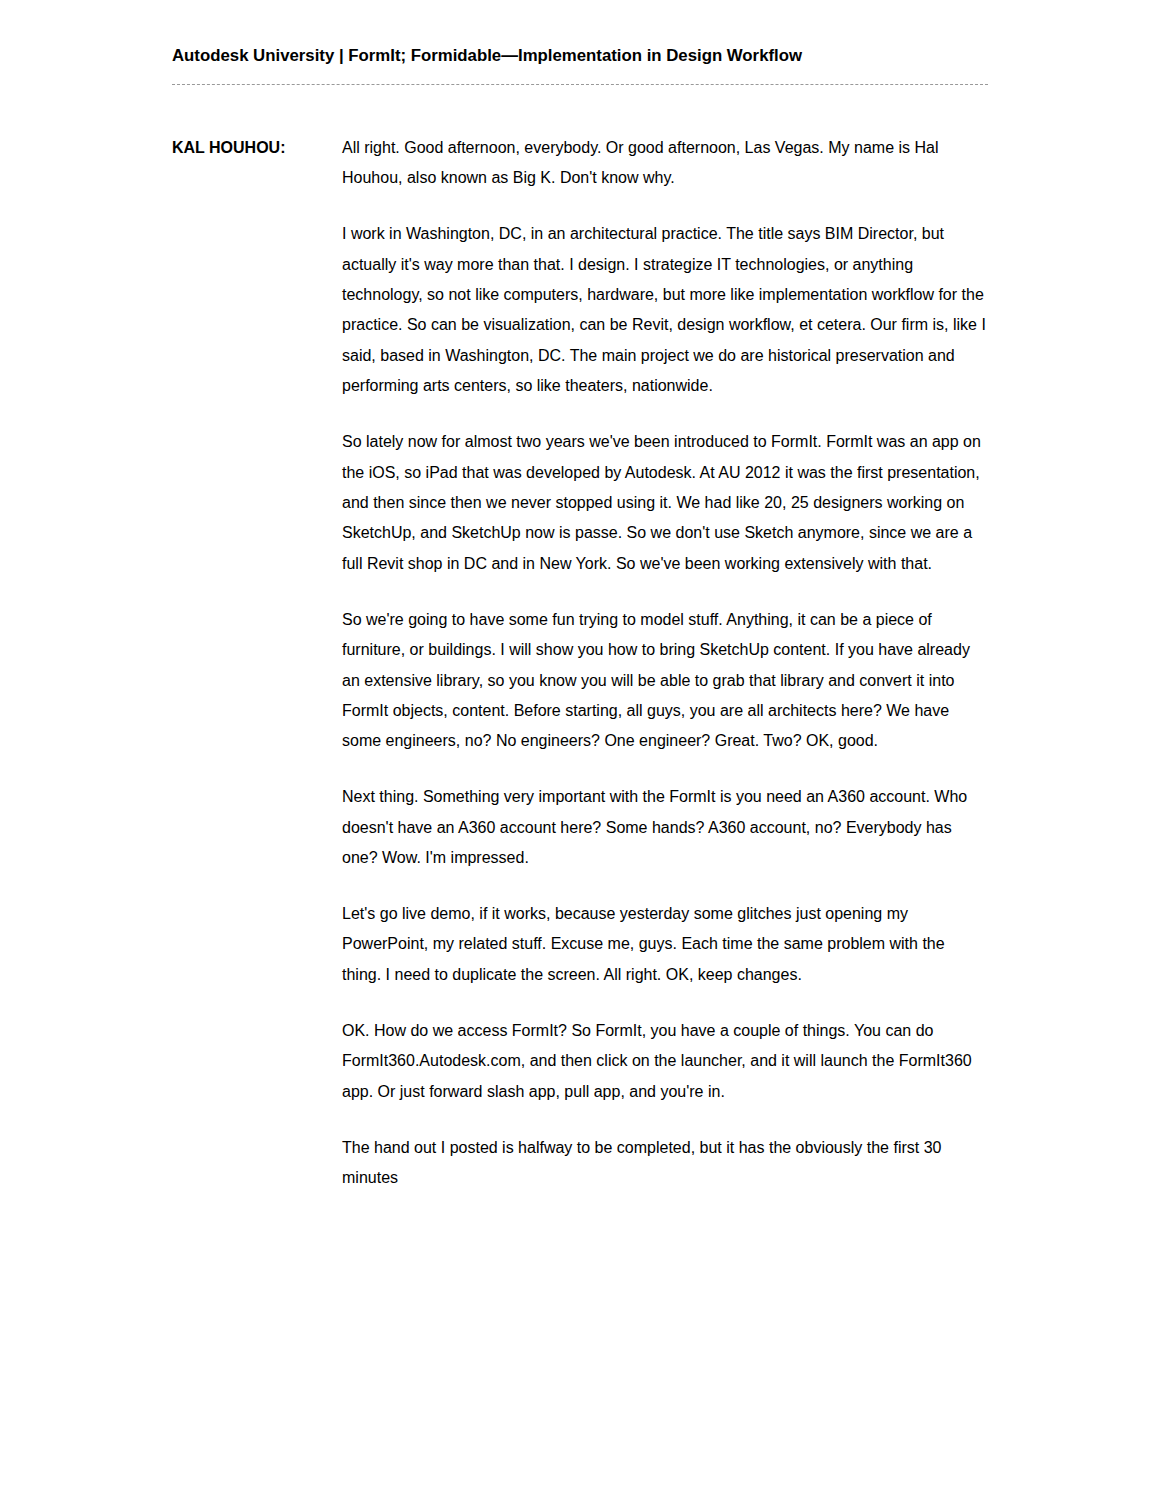Autodesk University | FormIt; Formidable—Implementation in Design Workflow
KAL HOUHOU:
All right. Good afternoon, everybody. Or good afternoon, Las Vegas. My name is Hal Houhou, also known as Big K. Don't know why.
I work in Washington, DC, in an architectural practice. The title says BIM Director, but actually it's way more than that. I design. I strategize IT technologies, or anything technology, so not like computers, hardware, but more like implementation workflow for the practice. So can be visualization, can be Revit, design workflow, et cetera. Our firm is, like I said, based in Washington, DC. The main project we do are historical preservation and performing arts centers, so like theaters, nationwide.
So lately now for almost two years we've been introduced to FormIt. FormIt was an app on the iOS, so iPad that was developed by Autodesk. At AU 2012 it was the first presentation, and then since then we never stopped using it. We had like 20, 25 designers working on SketchUp, and SketchUp now is passe. So we don't use Sketch anymore, since we are a full Revit shop in DC and in New York. So we've been working extensively with that.
So we're going to have some fun trying to model stuff. Anything, it can be a piece of furniture, or buildings. I will show you how to bring SketchUp content. If you have already an extensive library, so you know you will be able to grab that library and convert it into FormIt objects, content. Before starting, all guys, you are all architects here? We have some engineers, no? No engineers? One engineer? Great. Two? OK, good.
Next thing. Something very important with the FormIt is you need an A360 account. Who doesn't have an A360 account here? Some hands? A360 account, no? Everybody has one? Wow. I'm impressed.
Let's go live demo, if it works, because yesterday some glitches just opening my PowerPoint, my related stuff. Excuse me, guys. Each time the same problem with the thing. I need to duplicate the screen. All right. OK, keep changes.
OK. How do we access FormIt? So FormIt, you have a couple of things. You can do FormIt360.Autodesk.com, and then click on the launcher, and it will launch the FormIt360 app. Or just forward slash app, pull app, and you're in.
The hand out I posted is halfway to be completed, but it has the obviously the first 30 minutes